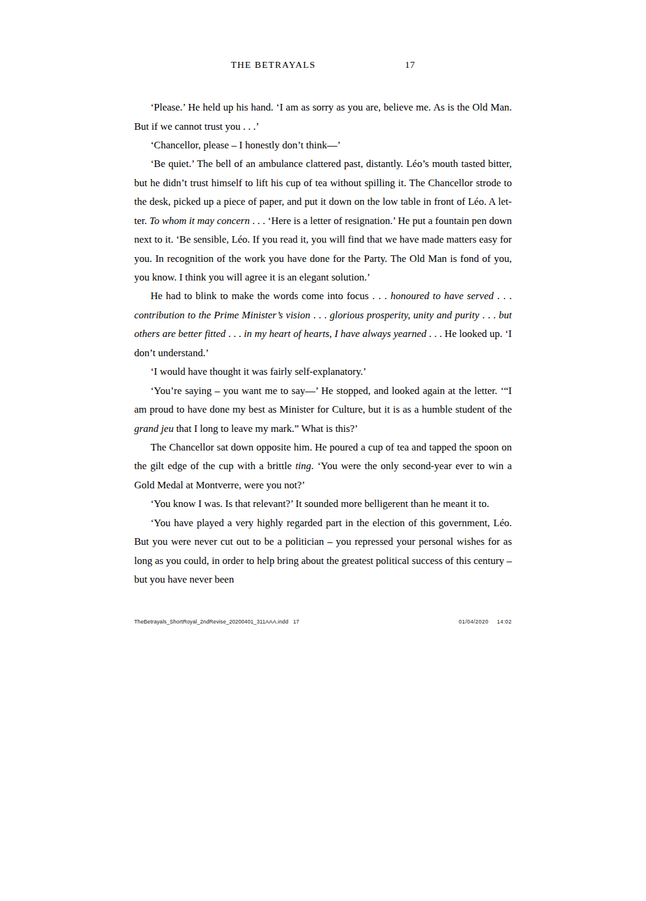The Betrayals 17
‘Please.’ He held up his hand. ‘I am as sorry as you are, believe me. As is the Old Man. But if we cannot trust you . . .’
‘Chancellor, please – I honestly don’t think—’
‘Be quiet.’ The bell of an ambulance clattered past, distantly. Léo’s mouth tasted bitter, but he didn’t trust himself to lift his cup of tea without spilling it. The Chancellor strode to the desk, picked up a piece of paper, and put it down on the low table in front of Léo. A letter. To whom it may concern . . . ‘Here is a letter of resignation.’ He put a fountain pen down next to it. ‘Be sensible, Léo. If you read it, you will find that we have made matters easy for you. In recognition of the work you have done for the Party. The Old Man is fond of you, you know. I think you will agree it is an elegant solution.’
He had to blink to make the words come into focus . . . honoured to have served . . . contribution to the Prime Minister’s vision . . . glorious prosperity, unity and purity . . . but others are better fitted . . . in my heart of hearts, I have always yearned . . . He looked up. ‘I don’t understand.’
‘I would have thought it was fairly self-explanatory.’
‘You’re saying – you want me to say—’ He stopped, and looked again at the letter. ‘“I am proud to have done my best as Minister for Culture, but it is as a humble student of the grand jeu that I long to leave my mark.” What is this?’
The Chancellor sat down opposite him. He poured a cup of tea and tapped the spoon on the gilt edge of the cup with a brittle ting. ‘You were the only second-year ever to win a Gold Medal at Montverre, were you not?’
‘You know I was. Is that relevant?’ It sounded more belligerent than he meant it to.
‘You have played a very highly regarded part in the election of this government, Léo. But you were never cut out to be a politician – you repressed your personal wishes for as long as you could, in order to help bring about the greatest political success of this century – but you have never been
TheBetrayals_ShortRoyal_2ndRevise_20200401_311AAA.indd 17 01/04/202014:02